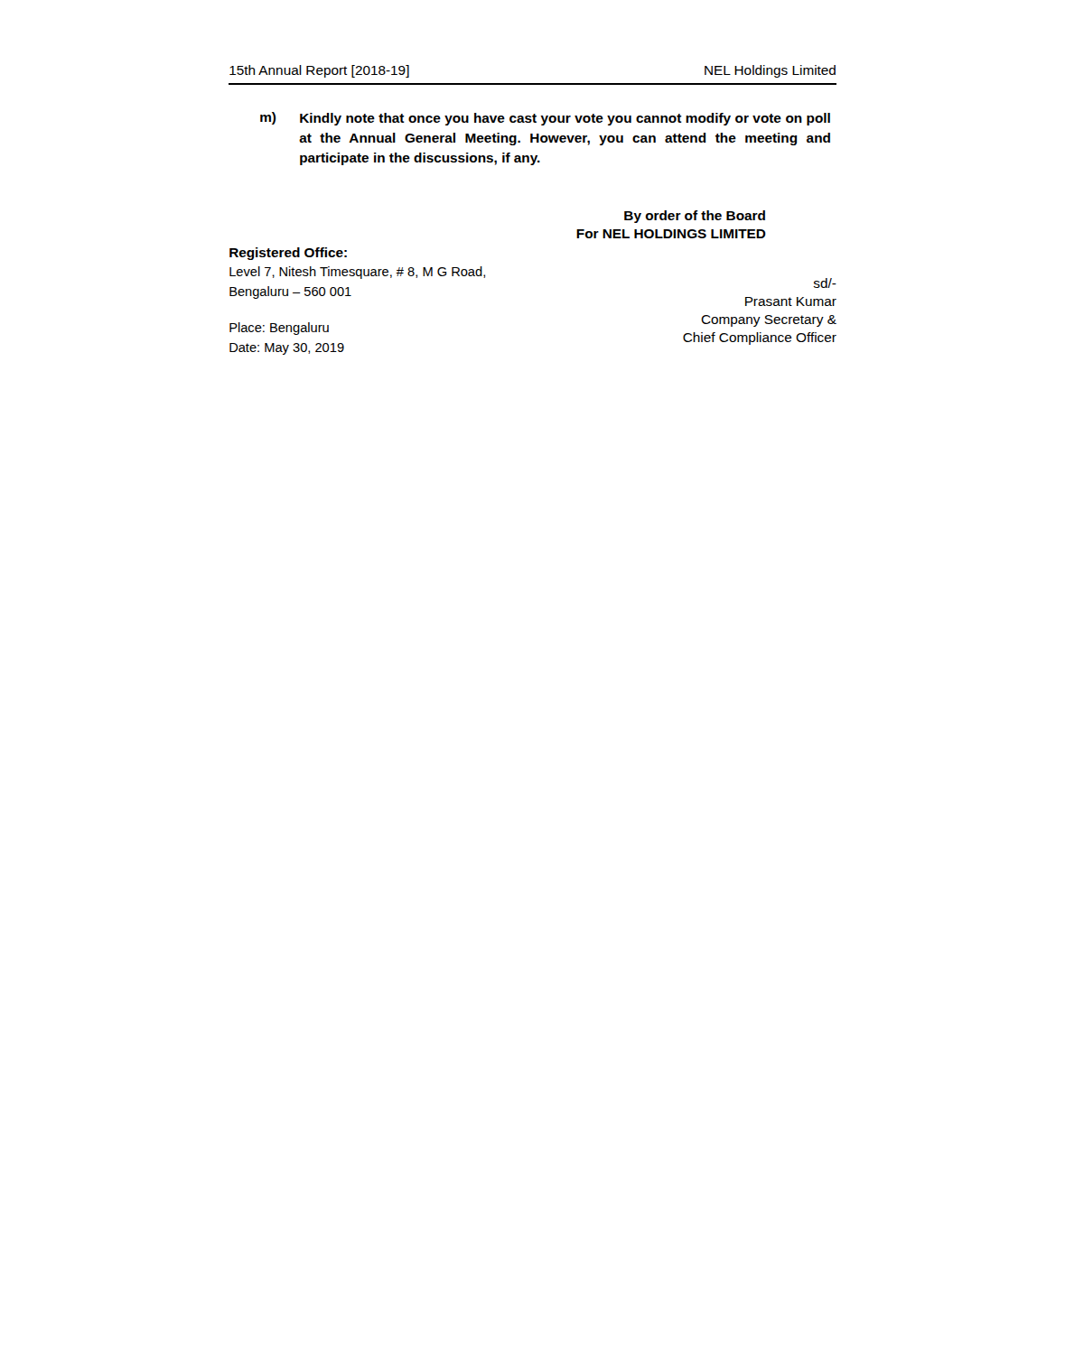15th Annual Report [2018-19]
NEL Holdings Limited
m)
Kindly note that once you have cast your vote you cannot modify or vote on poll at the Annual General Meeting. However, you can attend the meeting and participate in the discussions, if any.
By order of the Board
For NEL HOLDINGS LIMITED
Registered Office:
Level 7, Nitesh Timesquare, # 8, M G Road,
Bengaluru – 560 001
Place: Bengaluru
Date: May 30, 2019
sd/-
Prasant Kumar
Company Secretary &
Chief Compliance Officer